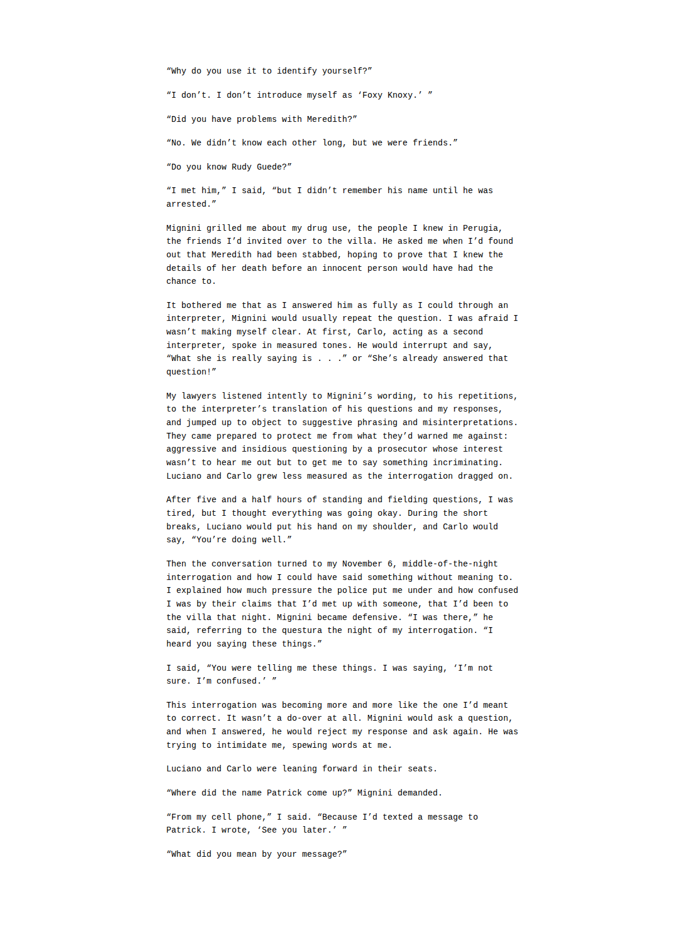“Why do you use it to identify yourself?”
“I don’t. I don’t introduce myself as ‘Foxy Knoxy.’ ”
“Did you have problems with Meredith?”
“No. We didn’t know each other long, but we were friends.”
“Do you know Rudy Guede?”
“I met him,” I said, “but I didn’t remember his name until he was arrested.”
Mignini grilled me about my drug use, the people I knew in Perugia, the friends I’d invited over to the villa. He asked me when I’d found out that Meredith had been stabbed, hoping to prove that I knew the details of her death before an innocent person would have had the chance to.
It bothered me that as I answered him as fully as I could through an interpreter, Mignini would usually repeat the question. I was afraid I wasn’t making myself clear. At first, Carlo, acting as a second interpreter, spoke in measured tones. He would interrupt and say, “What she is really saying is . . .” or “She’s already answered that question!”
My lawyers listened intently to Mignini’s wording, to his repetitions, to the interpreter’s translation of his questions and my responses, and jumped up to object to suggestive phrasing and misinterpretations. They came prepared to protect me from what they’d warned me against: aggressive and insidious questioning by a prosecutor whose interest wasn’t to hear me out but to get me to say something incriminating. Luciano and Carlo grew less measured as the interrogation dragged on.
After five and a half hours of standing and fielding questions, I was tired, but I thought everything was going okay. During the short breaks, Luciano would put his hand on my shoulder, and Carlo would say, “You’re doing well.”
Then the conversation turned to my November 6, middle-of-the-night interrogation and how I could have said something without meaning to. I explained how much pressure the police put me under and how confused I was by their claims that I’d met up with someone, that I’d been to the villa that night. Mignini became defensive. “I was there,” he said, referring to the questura the night of my interrogation. “I heard you saying these things.”
I said, “You were telling me these things. I was saying, ‘I’m not sure. I’m confused.’ ”
This interrogation was becoming more and more like the one I’d meant to correct. It wasn’t a do-over at all. Mignini would ask a question, and when I answered, he would reject my response and ask again. He was trying to intimidate me, spewing words at me.
Luciano and Carlo were leaning forward in their seats.
“Where did the name Patrick come up?” Mignini demanded.
“From my cell phone,” I said. “Because I’d texted a message to Patrick. I wrote, ‘See you later.’ ”
“What did you mean by your message?”